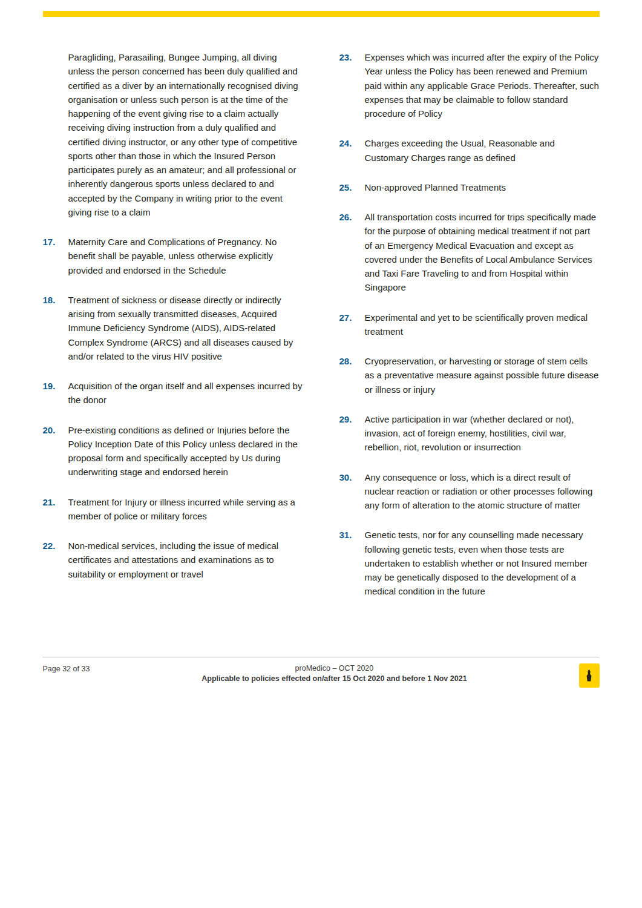Paragliding, Parasailing, Bungee Jumping, all diving unless the person concerned has been duly qualified and certified as a diver by an internationally recognised diving organisation or unless such person is at the time of the happening of the event giving rise to a claim actually receiving diving instruction from a duly qualified and certified diving instructor, or any other type of competitive sports other than those in which the Insured Person participates purely as an amateur; and all professional or inherently dangerous sports unless declared to and accepted by the Company in writing prior to the event giving rise to a claim
17. Maternity Care and Complications of Pregnancy. No benefit shall be payable, unless otherwise explicitly provided and endorsed in the Schedule
18. Treatment of sickness or disease directly or indirectly arising from sexually transmitted diseases, Acquired Immune Deficiency Syndrome (AIDS), AIDS-related Complex Syndrome (ARCS) and all diseases caused by and/or related to the virus HIV positive
19. Acquisition of the organ itself and all expenses incurred by the donor
20. Pre-existing conditions as defined or Injuries before the Policy Inception Date of this Policy unless declared in the proposal form and specifically accepted by Us during underwriting stage and endorsed herein
21. Treatment for Injury or illness incurred while serving as a member of police or military forces
22. Non-medical services, including the issue of medical certificates and attestations and examinations as to suitability or employment or travel
23. Expenses which was incurred after the expiry of the Policy Year unless the Policy has been renewed and Premium paid within any applicable Grace Periods. Thereafter, such expenses that may be claimable to follow standard procedure of Policy
24. Charges exceeding the Usual, Reasonable and Customary Charges range as defined
25. Non-approved Planned Treatments
26. All transportation costs incurred for trips specifically made for the purpose of obtaining medical treatment if not part of an Emergency Medical Evacuation and except as covered under the Benefits of Local Ambulance Services and Taxi Fare Traveling to and from Hospital within Singapore
27. Experimental and yet to be scientifically proven medical treatment
28. Cryopreservation, or harvesting or storage of stem cells as a preventative measure against possible future disease or illness or injury
29. Active participation in war (whether declared or not), invasion, act of foreign enemy, hostilities, civil war, rebellion, riot, revolution or insurrection
30. Any consequence or loss, which is a direct result of nuclear reaction or radiation or other processes following any form of alteration to the atomic structure of matter
31. Genetic tests, nor for any counselling made necessary following genetic tests, even when those tests are undertaken to establish whether or not Insured member may be genetically disposed to the development of a medical condition in the future
Page 32 of 33
proMedico – OCT 2020
Applicable to policies effected on/after 15 Oct 2020 and before 1 Nov 2021